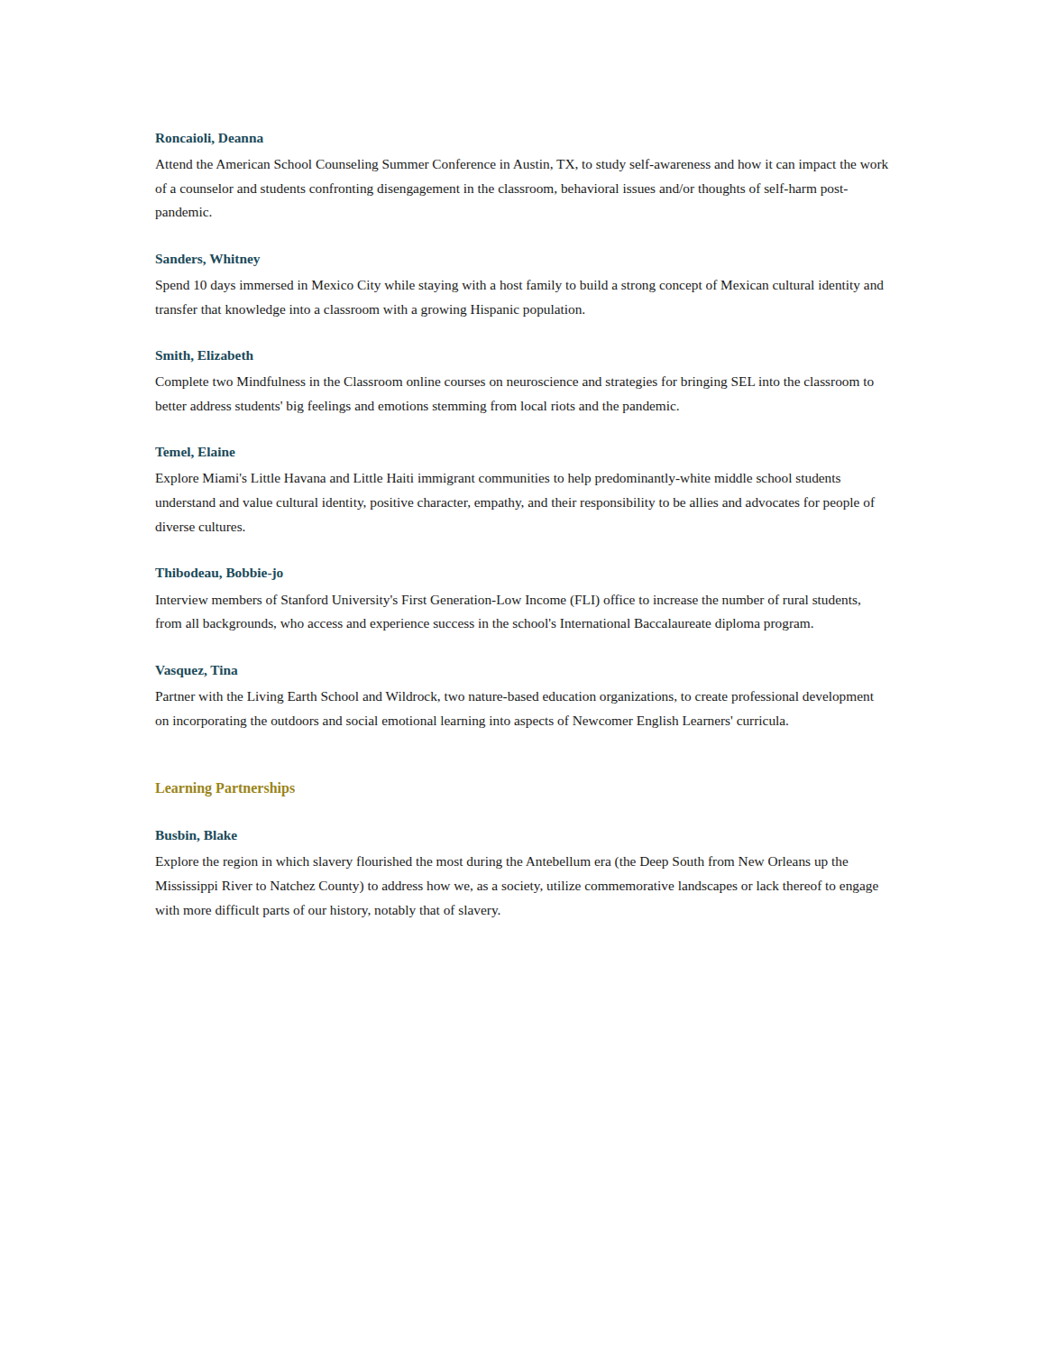Roncaioli, Deanna
Attend the American School Counseling Summer Conference in Austin, TX, to study self-awareness and how it can impact the work of a counselor and students confronting disengagement in the classroom, behavioral issues and/or thoughts of self-harm post-pandemic.
Sanders, Whitney
Spend 10 days immersed in Mexico City while staying with a host family to build a strong concept of Mexican cultural identity and transfer that knowledge into a classroom with a growing Hispanic population.
Smith, Elizabeth
Complete two Mindfulness in the Classroom online courses on neuroscience and strategies for bringing SEL into the classroom to better address students' big feelings and emotions stemming from local riots and the pandemic.
Temel, Elaine
Explore Miami's Little Havana and Little Haiti immigrant communities to help predominantly-white middle school students understand and value cultural identity, positive character, empathy, and their responsibility to be allies and advocates for people of diverse cultures.
Thibodeau, Bobbie-jo
Interview members of Stanford University's First Generation-Low Income (FLI) office to increase the number of rural students, from all backgrounds, who access and experience success in the school's International Baccalaureate diploma program.
Vasquez, Tina
Partner with the Living Earth School and Wildrock, two nature-based education organizations, to create professional development on incorporating the outdoors and social emotional learning into aspects of Newcomer English Learners' curricula.
Learning Partnerships
Busbin, Blake
Explore the region in which slavery flourished the most during the Antebellum era (the Deep South from New Orleans up the Mississippi River to Natchez County) to address how we, as a society, utilize commemorative landscapes or lack thereof to engage with more difficult parts of our history, notably that of slavery.